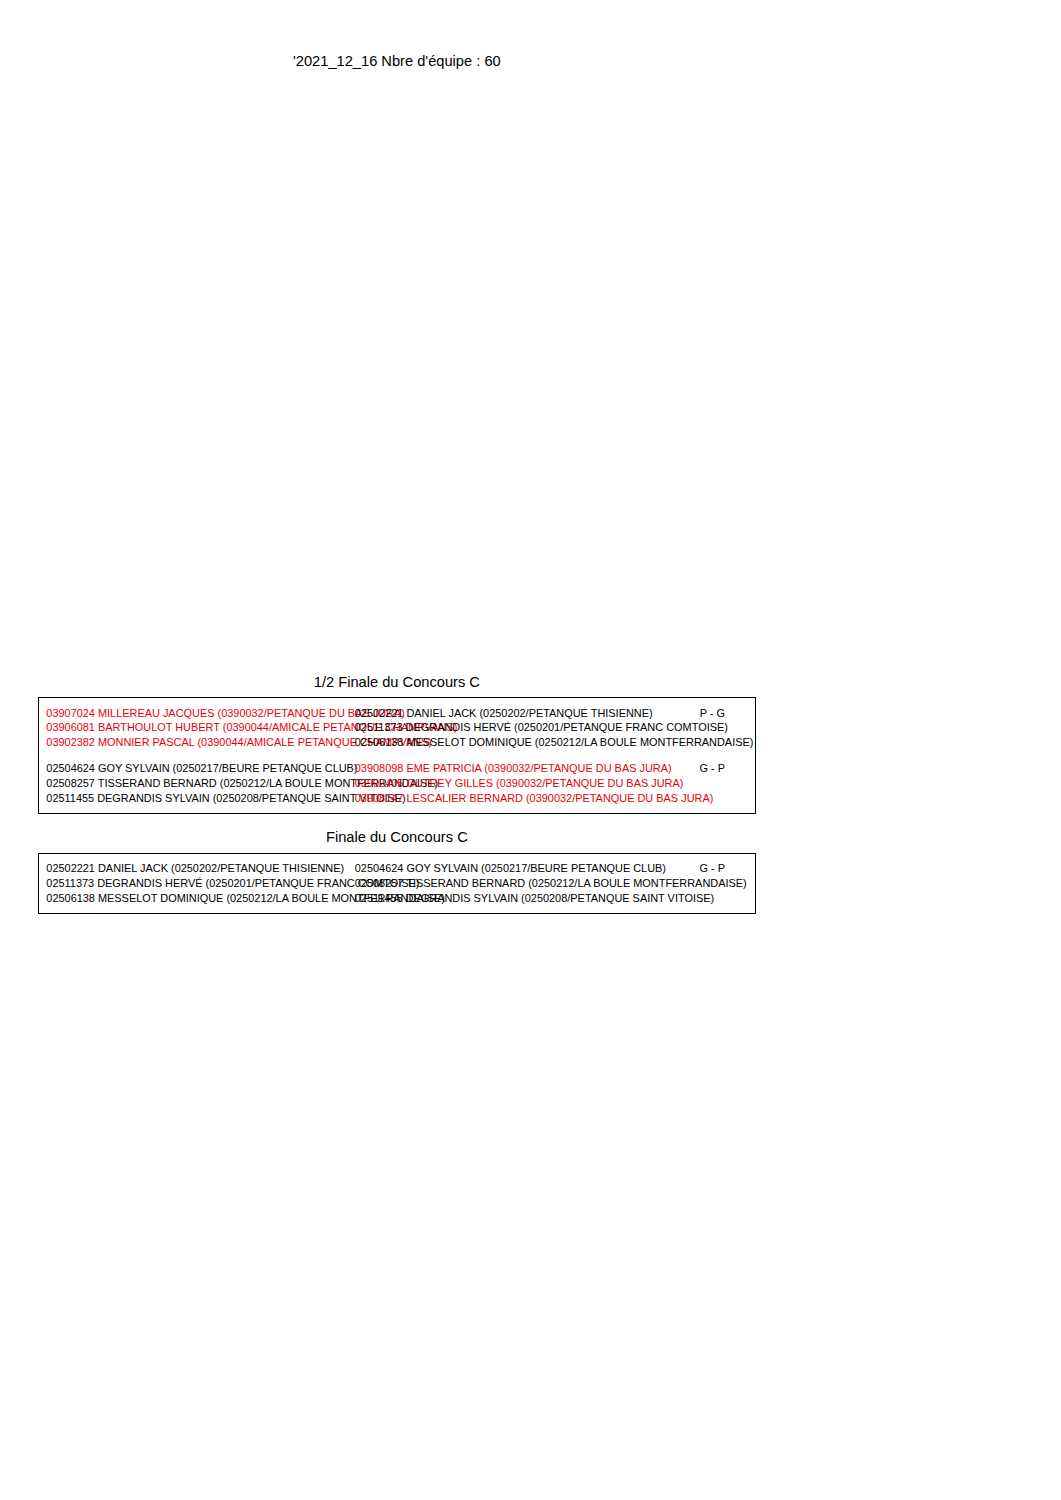'2021_12_16 Nbre d'équipe : 60
1/2 Finale du Concours C
| 03907024 MILLEREAU JACQUES (0390032/PETANQUE DU BAS JURA) 03906081 BARTHOULOT HUBERT (0390044/AMICALE PETANQUE CHAMPVANS) 03902382 MONNIER PASCAL (0390044/AMICALE PETANQUE CHAMPVANS) | 02502221 DANIEL JACK (0250202/PETANQUE THISIENNE) 02511373 DEGRANDIS HERVÉ (0250201/PETANQUE FRANC COMTOISE) 02506138 MESSELOT DOMINIQUE (0250212/LA BOULE MONTFERRANDAISE) | P - G |
| 02504624 GOY SYLVAIN (0250217/BEURE PETANQUE CLUB) 02508257 TISSERAND BERNARD (0250212/LA BOULE MONTFERRANDAISE) 02511455 DEGRANDIS SYLVAIN (0250208/PETANQUE SAINT VITOISE) | 03908098 EME PATRICIA (0390032/PETANQUE DU BAS JURA) 03902405 OUTREY GILLES (0390032/PETANQUE DU BAS JURA) 03908147 LESCALIER BERNARD (0390032/PETANQUE DU BAS JURA) | G - P |
Finale du Concours C
| 02502221 DANIEL JACK (0250202/PETANQUE THISIENNE) 02511373 DEGRANDIS HERVÉ (0250201/PETANQUE FRANC COMTOISE) 02506138 MESSELOT DOMINIQUE (0250212/LA BOULE MONTFERRANDAISE) | 02504624 GOY SYLVAIN (0250217/BEURE PETANQUE CLUB) 02508257 TISSERAND BERNARD (0250212/LA BOULE MONTFERRANDAISE) 02511455 DEGRANDIS SYLVAIN (0250208/PETANQUE SAINT VITOISE) | G - P |